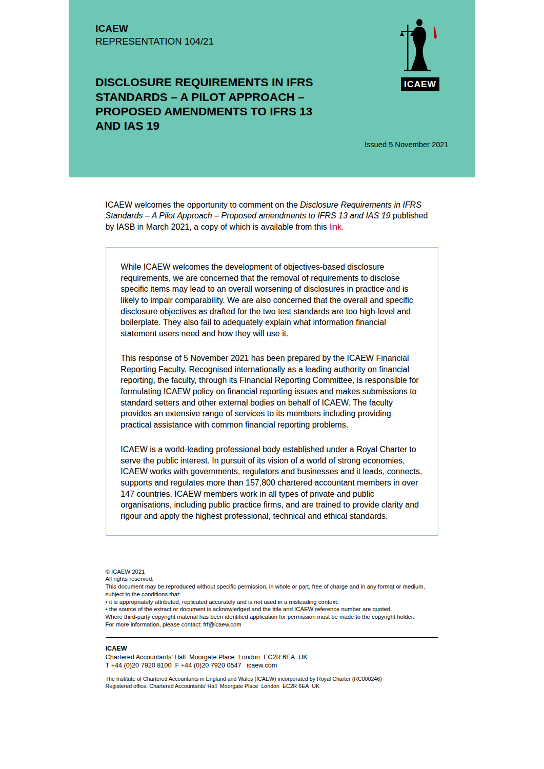ICAEW
ICAEW
REPRESENTATION 104/21
Disclosure requirements in IFRS Standards – a pilot approach – proposed amendments to IFRS 13 and IAS 19
Issued 5 November 2021
ICAEW welcomes the opportunity to comment on the Disclosure Requirements in IFRS Standards – A Pilot Approach – Proposed amendments to IFRS 13 and IAS 19 published by IASB in March 2021, a copy of which is available from this link.
While ICAEW welcomes the development of objectives-based disclosure requirements, we are concerned that the removal of requirements to disclose specific items may lead to an overall worsening of disclosures in practice and is likely to impair comparability. We are also concerned that the overall and specific disclosure objectives as drafted for the two test standards are too high-level and boilerplate. They also fail to adequately explain what information financial statement users need and how they will use it.
This response of 5 November 2021 has been prepared by the ICAEW Financial Reporting Faculty. Recognised internationally as a leading authority on financial reporting, the faculty, through its Financial Reporting Committee, is responsible for formulating ICAEW policy on financial reporting issues and makes submissions to standard setters and other external bodies on behalf of ICAEW. The faculty provides an extensive range of services to its members including providing practical assistance with common financial reporting problems.
ICAEW is a world-leading professional body established under a Royal Charter to serve the public interest. In pursuit of its vision of a world of strong economies, ICAEW works with governments, regulators and businesses and it leads, connects, supports and regulates more than 157,800 chartered accountant members in over 147 countries. ICAEW members work in all types of private and public organisations, including public practice firms, and are trained to provide clarity and rigour and apply the highest professional, technical and ethical standards.
© ICAEW 2021
All rights reserved.
This document may be reproduced without specific permission, in whole or part, free of charge and in any format or medium, subject to the conditions that:
• it is appropriately attributed, replicated accurately and is not used in a misleading context;
• the source of the extract or document is acknowledged and the title and ICAEW reference number are quoted.
Where third-party copyright material has been identified application for permission must be made to the copyright holder.
For more information, please contact: frf@icaew.com
ICAEW
Chartered Accountants’ Hall Moorgate Place London EC2R 6EA UK
T +44 (0)20 7920 8100 F +44 (0)20 7920 0547 icaew.com
The Institute of Chartered Accountants in England and Wales (ICAEW) incorporated by Royal Charter (RC000246)
Registered office: Chartered Accountants’ Hall Moorgate Place London EC2R 6EA UK